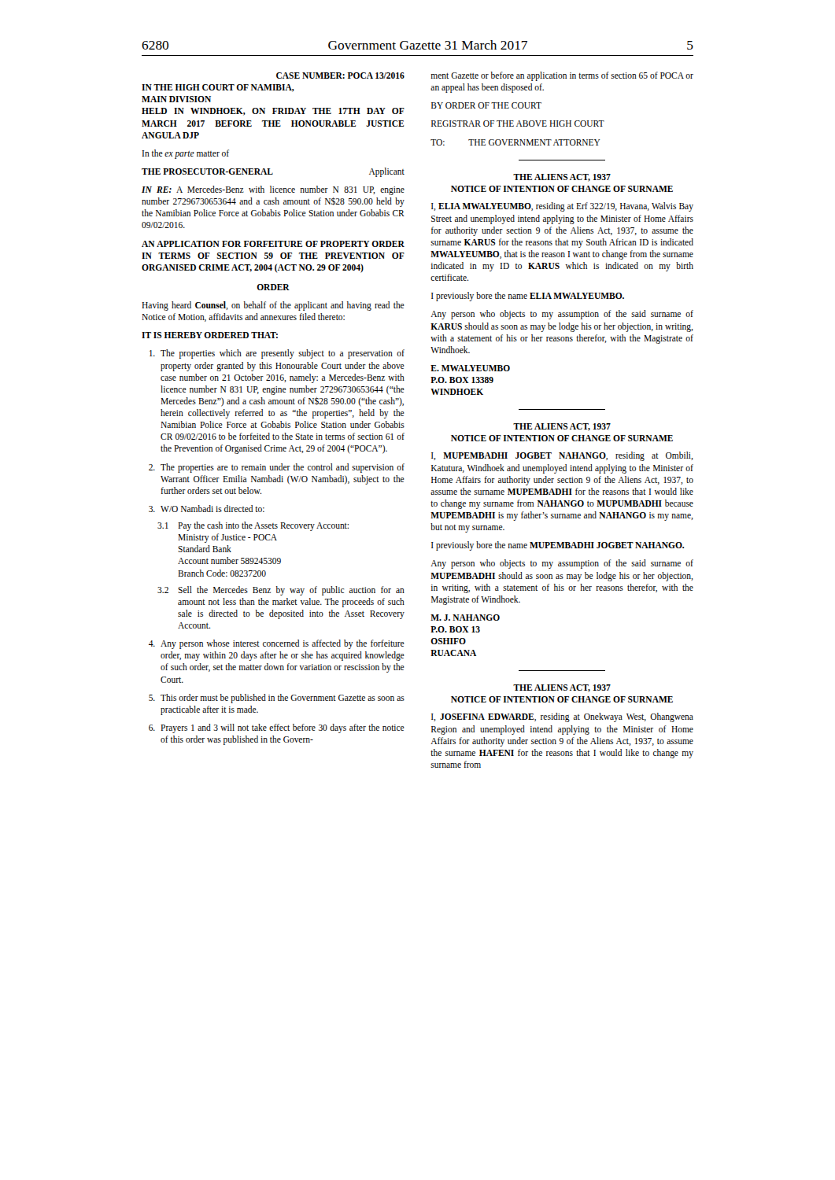6280
Government Gazette 31 March 2017
5
CASE NUMBER: POCA 13/2016
IN THE HIGH COURT OF NAMIBIA,
MAIN DIVISION
HELD IN WINDHOEK, ON FRIDAY THE 17TH DAY OF MARCH 2017 BEFORE THE HONOURABLE JUSTICE ANGULA DJP
In the ex parte matter of
THE PROSECUTOR-GENERAL Applicant
IN RE: A Mercedes-Benz with licence number N 831 UP, engine number 27296730653644 and a cash amount of N$28 590.00 held by the Namibian Police Force at Gobabis Police Station under Gobabis CR 09/02/2016.
AN APPLICATION FOR FORFEITURE OF PROPERTY ORDER IN TERMS OF SECTION 59 OF THE PREVENTION OF ORGANISED CRIME ACT, 2004 (ACT NO. 29 OF 2004)
ORDER
Having heard Counsel, on behalf of the applicant and having read the Notice of Motion, affidavits and annexures filed thereto:
IT IS HEREBY ORDERED THAT:
The properties which are presently subject to a preservation of property order granted by this Honourable Court under the above case number on 21 October 2016, namely: a Mercedes-Benz with licence number N 831 UP, engine number 27296730653644 (“the Mercedes Benz”) and a cash amount of N$28 590.00 (“the cash”), herein collectively referred to as “the properties”, held by the Namibian Police Force at Gobabis Police Station under Gobabis CR 09/02/2016 to be forfeited to the State in terms of section 61 of the Prevention of Organised Crime Act, 29 of 2004 (“POCA”).
The properties are to remain under the control and supervision of Warrant Officer Emilia Nambadi (W/O Nambadi), subject to the further orders set out below.
W/O Nambadi is directed to:
3.1 Pay the cash into the Assets Recovery Account:
Ministry of Justice - POCA
Standard Bank
Account number 589245309
Branch Code: 08237200
3.2 Sell the Mercedes Benz by way of public auction for an amount not less than the market value. The proceeds of such sale is directed to be deposited into the Asset Recovery Account.
Any person whose interest concerned is affected by the forfeiture order, may within 20 days after he or she has acquired knowledge of such order, set the matter down for variation or rescission by the Court.
This order must be published in the Government Gazette as soon as practicable after it is made.
Prayers 1 and 3 will not take effect before 30 days after the notice of this order was published in the Govern-
ment Gazette or before an application in terms of section 65 of POCA or an appeal has been disposed of.
BY ORDER OF THE COURT
REGISTRAR OF THE ABOVE HIGH COURT
TO: THE GOVERNMENT ATTORNEY
THE ALIENS ACT, 1937
NOTICE OF INTENTION OF CHANGE OF SURNAME
I, ELIA MWALYEUMBO, residing at Erf 322/19, Havana, Walvis Bay Street and unemployed intend applying to the Minister of Home Affairs for authority under section 9 of the Aliens Act, 1937, to assume the surname KARUS for the reasons that my South African ID is indicated MWALYEUMBO, that is the reason I want to change from the surname indicated in my ID to KARUS which is indicated on my birth certificate.
I previously bore the name ELIA MWALYEUMBO.
Any person who objects to my assumption of the said surname of KARUS should as soon as may be lodge his or her objection, in writing, with a statement of his or her reasons therefor, with the Magistrate of Windhoek.
E. MWALYEUMBO
P.O. BOX 13389
WINDHOEK
THE ALIENS ACT, 1937
NOTICE OF INTENTION OF CHANGE OF SURNAME
I, MUPEMBADHI JOGBET NAHANGO, residing at Ombili, Katutura, Windhoek and unemployed intend applying to the Minister of Home Affairs for authority under section 9 of the Aliens Act, 1937, to assume the surname MUPEMBADHI for the reasons that I would like to change my surname from NAHANGO to MUPUMBADHI because MUPEMBADHI is my father’s surname and NAHANGO is my name, but not my surname.
I previously bore the name MUPEMBADHI JOGBET NAHANGO.
Any person who objects to my assumption of the said surname of MUPEMBADHI should as soon as may be lodge his or her objection, in writing, with a statement of his or her reasons therefor, with the Magistrate of Windhoek.
M. J. NAHANGO
P.O. BOX 13
OSHIFO
RUACANA
THE ALIENS ACT, 1937
NOTICE OF INTENTION OF CHANGE OF SURNAME
I, JOSEFINA EDWARDE, residing at Onekwaya West, Ohangwena Region and unemployed intend applying to the Minister of Home Affairs for authority under section 9 of the Aliens Act, 1937, to assume the surname HAFENI for the reasons that I would like to change my surname from